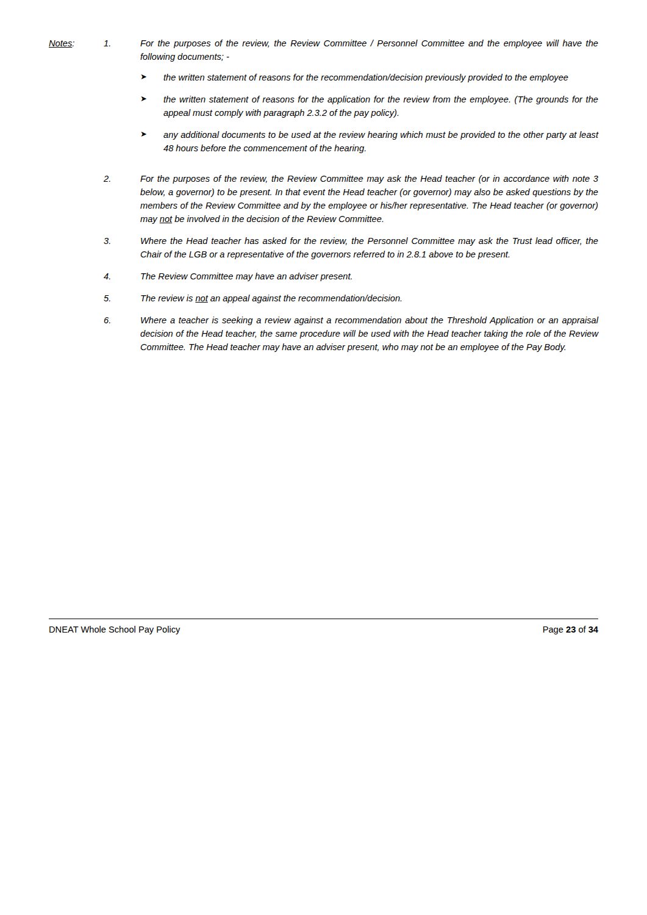Notes:
1.
For the purposes of the review, the Review Committee / Personnel Committee and the employee will have the following documents; -
the written statement of reasons for the recommendation/decision previously provided to the employee
the written statement of reasons for the application for the review from the employee. (The grounds for the appeal must comply with paragraph 2.3.2 of the pay policy).
any additional documents to be used at the review hearing which must be provided to the other party at least 48 hours before the commencement of the hearing.
2.
For the purposes of the review, the Review Committee may ask the Head teacher (or in accordance with note 3 below, a governor) to be present. In that event the Head teacher (or governor) may also be asked questions by the members of the Review Committee and by the employee or his/her representative. The Head teacher (or governor) may not be involved in the decision of the Review Committee.
3.
Where the Head teacher has asked for the review, the Personnel Committee may ask the Trust lead officer, the Chair of the LGB or a representative of the governors referred to in 2.8.1 above to be present.
4.
The Review Committee may have an adviser present.
5.
The review is not an appeal against the recommendation/decision.
6.
Where a teacher is seeking a review against a recommendation about the Threshold Application or an appraisal decision of the Head teacher, the same procedure will be used with the Head teacher taking the role of the Review Committee. The Head teacher may have an adviser present, who may not be an employee of the Pay Body.
DNEAT Whole School Pay Policy
Page 23 of 34